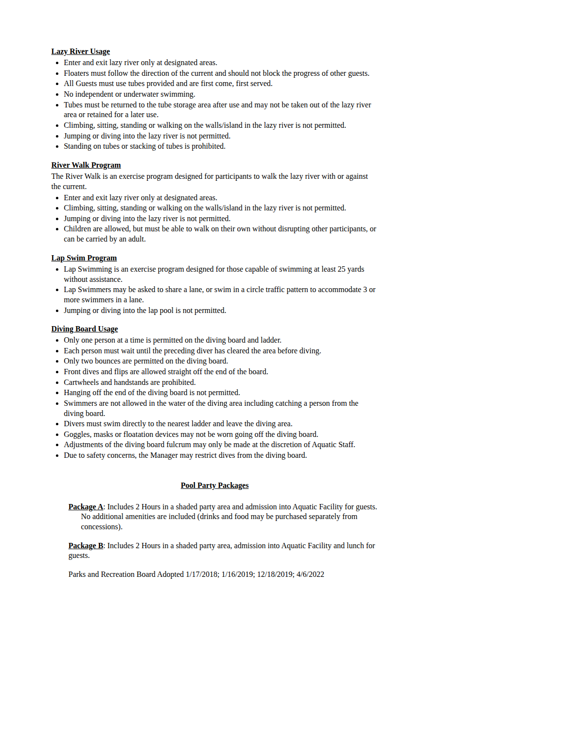Lazy River Usage
Enter and exit lazy river only at designated areas.
Floaters must follow the direction of the current and should not block the progress of other guests.
All Guests must use tubes provided and are first come, first served.
No independent or underwater swimming.
Tubes must be returned to the tube storage area after use and may not be taken out of the lazy river area or retained for a later use.
Climbing, sitting, standing or walking on the walls/island in the lazy river is not permitted.
Jumping or diving into the lazy river is not permitted.
Standing on tubes or stacking of tubes is prohibited.
River Walk Program
The River Walk is an exercise program designed for participants to walk the lazy river with or against the current.
Enter and exit lazy river only at designated areas.
Climbing, sitting, standing or walking on the walls/island in the lazy river is not permitted.
Jumping or diving into the lazy river is not permitted.
Children are allowed, but must be able to walk on their own without disrupting other participants, or can be carried by an adult.
Lap Swim Program
Lap Swimming is an exercise program designed for those capable of swimming at least 25 yards without assistance.
Lap Swimmers may be asked to share a lane, or swim in a circle traffic pattern to accommodate 3 or more swimmers in a lane.
Jumping or diving into the lap pool is not permitted.
Diving Board Usage
Only one person at a time is permitted on the diving board and ladder.
Each person must wait until the preceding diver has cleared the area before diving.
Only two bounces are permitted on the diving board.
Front dives and flips are allowed straight off the end of the board.
Cartwheels and handstands are prohibited.
Hanging off the end of the diving board is not permitted.
Swimmers are not allowed in the water of the diving area including catching a person from the diving board.
Divers must swim directly to the nearest ladder and leave the diving area.
Goggles, masks or floatation devices may not be worn going off the diving board.
Adjustments of the diving board fulcrum may only be made at the discretion of Aquatic Staff.
Due to safety concerns, the Manager may restrict dives from the diving board.
Pool Party Packages
Package A: Includes 2 Hours in a shaded party area and admission into Aquatic Facility for guests. No additional amenities are included (drinks and food may be purchased separately from concessions).
Package B: Includes 2 Hours in a shaded party area, admission into Aquatic Facility and lunch for guests.
Parks and Recreation Board Adopted 1/17/2018; 1/16/2019; 12/18/2019; 4/6/2022